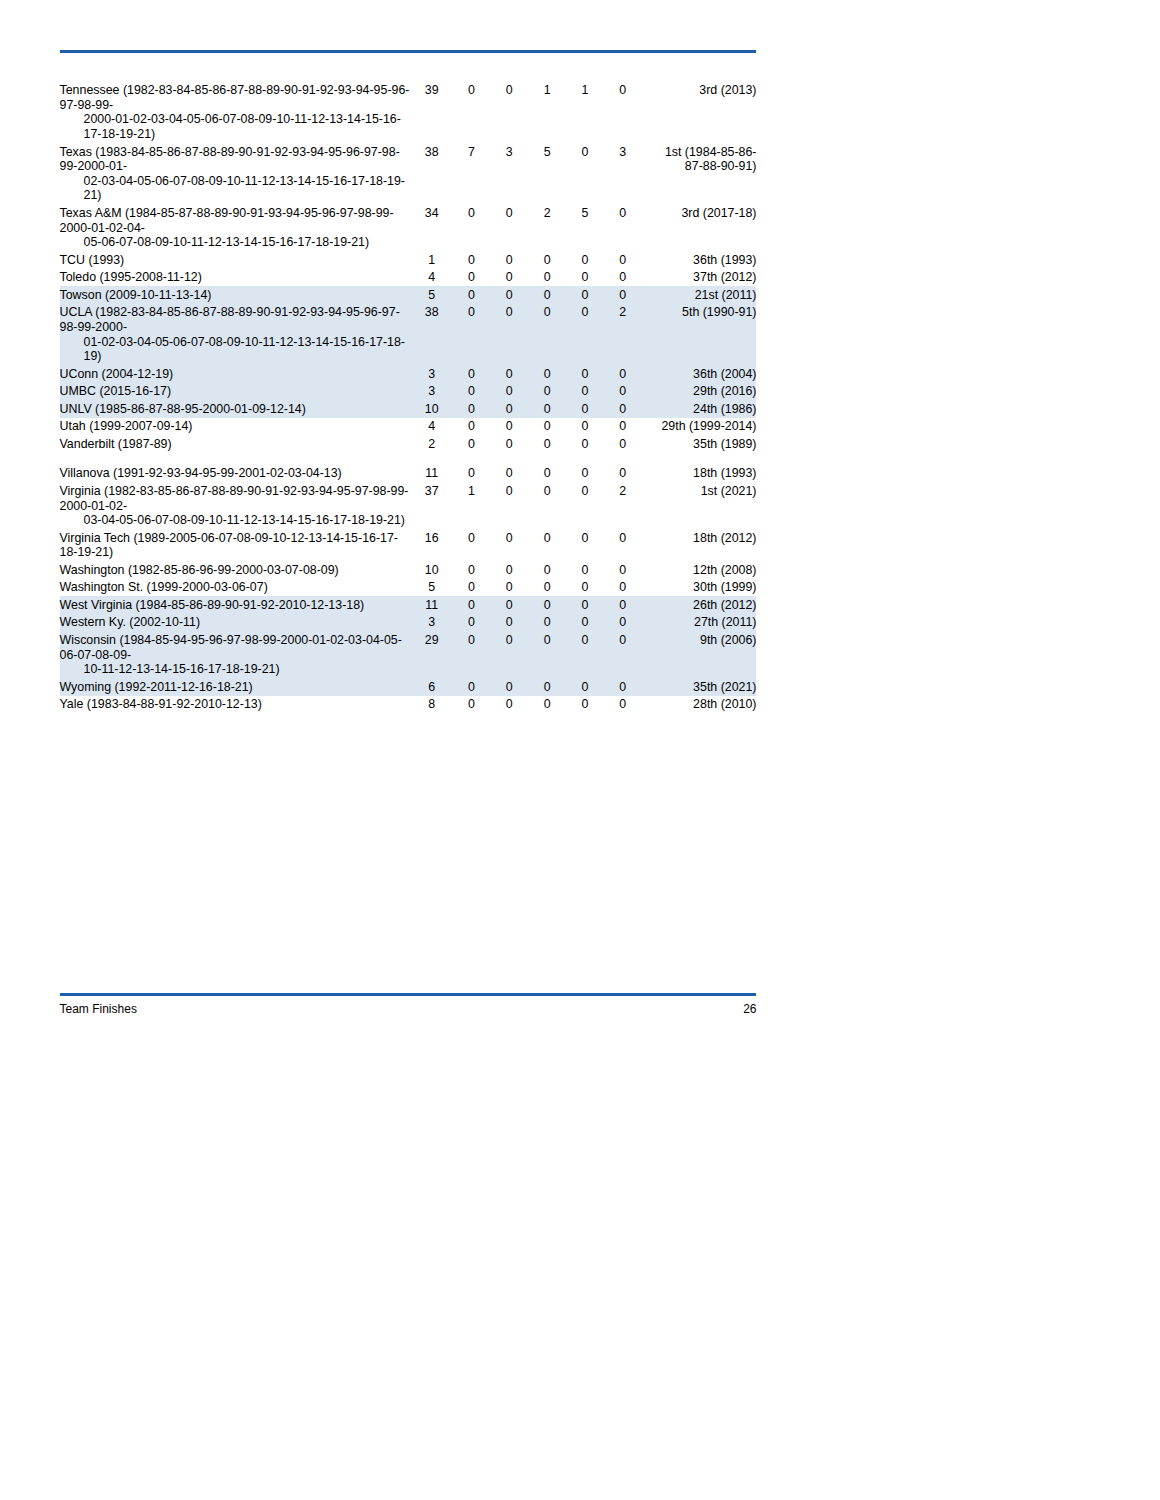| Tennessee (1982-83-84-85-86-87-88-89-90-91-92-93-94-95-96-97-98-99- 2000-01-02-03-04-05-06-07-08-09-10-11-12-13-14-15-16-17-18-19-21) | 39 | 0 | 0 | 1 | 1 | 0 | 3rd (2013) |
| Texas (1983-84-85-86-87-88-89-90-91-92-93-94-95-96-97-98-99-2000-01- 02-03-04-05-06-07-08-09-10-11-12-13-14-15-16-17-18-19-21) | 38 | 7 | 3 | 5 | 0 | 3 | 1st (1984-85-86- 87-88-90-91) |
| Texas A&M (1984-85-87-88-89-90-91-93-94-95-96-97-98-99-2000-01-02-04- 05-06-07-08-09-10-11-12-13-14-15-16-17-18-19-21) | 34 | 0 | 0 | 2 | 5 | 0 | 3rd (2017-18) |
| TCU (1993) | 1 | 0 | 0 | 0 | 0 | 0 | 36th (1993) |
| Toledo (1995-2008-11-12) | 4 | 0 | 0 | 0 | 0 | 0 | 37th (2012) |
| Towson (2009-10-11-13-14) | 5 | 0 | 0 | 0 | 0 | 0 | 21st (2011) |
| UCLA (1982-83-84-85-86-87-88-89-90-91-92-93-94-95-96-97-98-99-2000- 01-02-03-04-05-06-07-08-09-10-11-12-13-14-15-16-17-18-19) | 38 | 0 | 0 | 0 | 0 | 2 | 5th (1990-91) |
| UConn (2004-12-19) | 3 | 0 | 0 | 0 | 0 | 0 | 36th (2004) |
| UMBC (2015-16-17) | 3 | 0 | 0 | 0 | 0 | 0 | 29th (2016) |
| UNLV (1985-86-87-88-95-2000-01-09-12-14) | 10 | 0 | 0 | 0 | 0 | 0 | 24th (1986) |
| Utah (1999-2007-09-14) | 4 | 0 | 0 | 0 | 0 | 0 | 29th (1999-2014) |
| Vanderbilt (1987-89) | 2 | 0 | 0 | 0 | 0 | 0 | 35th (1989) |
| Villanova (1991-92-93-94-95-99-2001-02-03-04-13) | 11 | 0 | 0 | 0 | 0 | 0 | 18th (1993) |
| Virginia (1982-83-85-86-87-88-89-90-91-92-93-94-95-97-98-99-2000-01-02- 03-04-05-06-07-08-09-10-11-12-13-14-15-16-17-18-19-21) | 37 | 1 | 0 | 0 | 0 | 2 | 1st (2021) |
| Virginia Tech (1989-2005-06-07-08-09-10-12-13-14-15-16-17-18-19-21) | 16 | 0 | 0 | 0 | 0 | 0 | 18th (2012) |
| Washington (1982-85-86-96-99-2000-03-07-08-09) | 10 | 0 | 0 | 0 | 0 | 0 | 12th (2008) |
| Washington St. (1999-2000-03-06-07) | 5 | 0 | 0 | 0 | 0 | 0 | 30th (1999) |
| West Virginia (1984-85-86-89-90-91-92-2010-12-13-18) | 11 | 0 | 0 | 0 | 0 | 0 | 26th (2012) |
| Western Ky. (2002-10-11) | 3 | 0 | 0 | 0 | 0 | 0 | 27th (2011) |
| Wisconsin (1984-85-94-95-96-97-98-99-2000-01-02-03-04-05-06-07-08-09- 10-11-12-13-14-15-16-17-18-19-21) | 29 | 0 | 0 | 0 | 0 | 0 | 9th (2006) |
| Wyoming (1992-2011-12-16-18-21) | 6 | 0 | 0 | 0 | 0 | 0 | 35th (2021) |
| Yale (1983-84-88-91-92-2010-12-13) | 8 | 0 | 0 | 0 | 0 | 0 | 28th (2010) |
Team Finishes
26